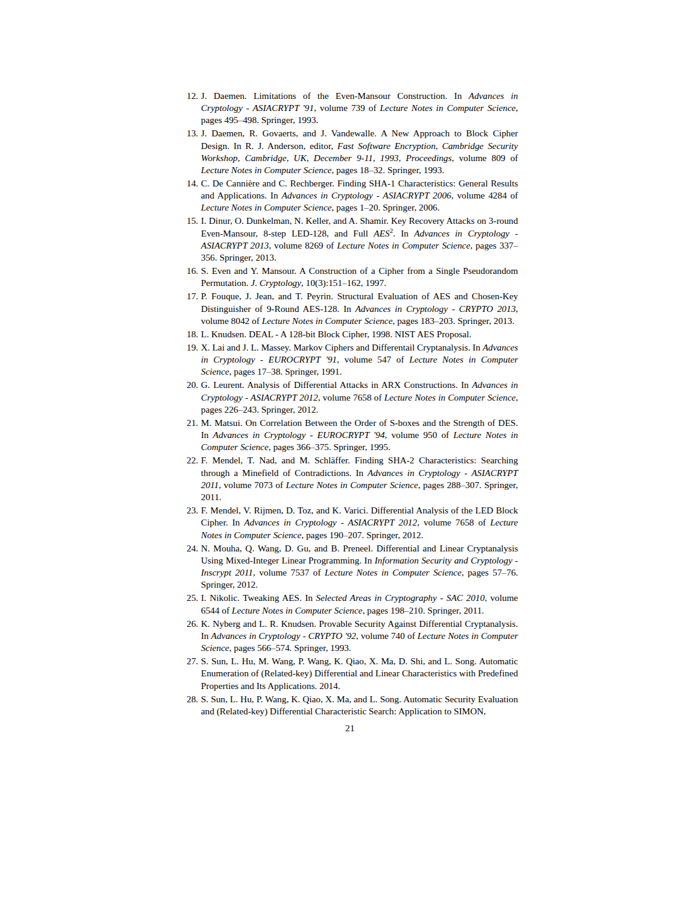12. J. Daemen. Limitations of the Even-Mansour Construction. In Advances in Cryptology - ASIACRYPT '91, volume 739 of Lecture Notes in Computer Science, pages 495–498. Springer, 1993.
13. J. Daemen, R. Govaerts, and J. Vandewalle. A New Approach to Block Cipher Design. In R. J. Anderson, editor, Fast Software Encryption, Cambridge Security Workshop, Cambridge, UK, December 9-11, 1993, Proceedings, volume 809 of Lecture Notes in Computer Science, pages 18–32. Springer, 1993.
14. C. De Cannière and C. Rechberger. Finding SHA-1 Characteristics: General Results and Applications. In Advances in Cryptology - ASIACRYPT 2006, volume 4284 of Lecture Notes in Computer Science, pages 1–20. Springer, 2006.
15. I. Dinur, O. Dunkelman, N. Keller, and A. Shamir. Key Recovery Attacks on 3-round Even-Mansour, 8-step LED-128, and Full AES2. In Advances in Cryptology - ASIACRYPT 2013, volume 8269 of Lecture Notes in Computer Science, pages 337–356. Springer, 2013.
16. S. Even and Y. Mansour. A Construction of a Cipher from a Single Pseudorandom Permutation. J. Cryptology, 10(3):151–162, 1997.
17. P. Fouque, J. Jean, and T. Peyrin. Structural Evaluation of AES and Chosen-Key Distinguisher of 9-Round AES-128. In Advances in Cryptology - CRYPTO 2013, volume 8042 of Lecture Notes in Computer Science, pages 183–203. Springer, 2013.
18. L. Knudsen. DEAL - A 128-bit Block Cipher, 1998. NIST AES Proposal.
19. X. Lai and J. L. Massey. Markov Ciphers and Differentail Cryptanalysis. In Advances in Cryptology - EUROCRYPT '91, volume 547 of Lecture Notes in Computer Science, pages 17–38. Springer, 1991.
20. G. Leurent. Analysis of Differential Attacks in ARX Constructions. In Advances in Cryptology - ASIACRYPT 2012, volume 7658 of Lecture Notes in Computer Science, pages 226–243. Springer, 2012.
21. M. Matsui. On Correlation Between the Order of S-boxes and the Strength of DES. In Advances in Cryptology - EUROCRYPT '94, volume 950 of Lecture Notes in Computer Science, pages 366–375. Springer, 1995.
22. F. Mendel, T. Nad, and M. Schläffer. Finding SHA-2 Characteristics: Searching through a Minefield of Contradictions. In Advances in Cryptology - ASIACRYPT 2011, volume 7073 of Lecture Notes in Computer Science, pages 288–307. Springer, 2011.
23. F. Mendel, V. Rijmen, D. Toz, and K. Varici. Differential Analysis of the LED Block Cipher. In Advances in Cryptology - ASIACRYPT 2012, volume 7658 of Lecture Notes in Computer Science, pages 190–207. Springer, 2012.
24. N. Mouha, Q. Wang, D. Gu, and B. Preneel. Differential and Linear Cryptanalysis Using Mixed-Integer Linear Programming. In Information Security and Cryptology - Inscrypt 2011, volume 7537 of Lecture Notes in Computer Science, pages 57–76. Springer, 2012.
25. I. Nikolic. Tweaking AES. In Selected Areas in Cryptography - SAC 2010, volume 6544 of Lecture Notes in Computer Science, pages 198–210. Springer, 2011.
26. K. Nyberg and L. R. Knudsen. Provable Security Against Differential Cryptanalysis. In Advances in Cryptology - CRYPTO '92, volume 740 of Lecture Notes in Computer Science, pages 566–574. Springer, 1993.
27. S. Sun, L. Hu, M. Wang, P. Wang, K. Qiao, X. Ma, D. Shi, and L. Song. Automatic Enumeration of (Related-key) Differential and Linear Characteristics with Predefined Properties and Its Applications. 2014.
28. S. Sun, L. Hu, P. Wang, K. Qiao, X. Ma, and L. Song. Automatic Security Evaluation and (Related-key) Differential Characteristic Search: Application to SIMON,
21